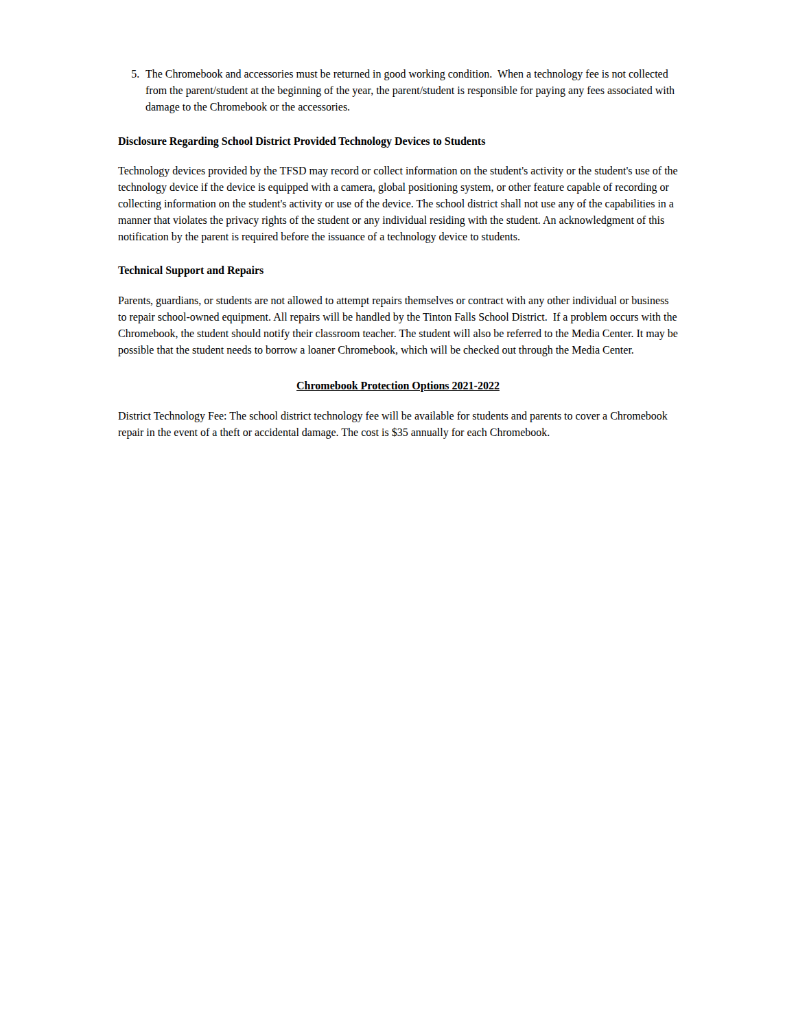The Chromebook and accessories must be returned in good working condition. When a technology fee is not collected from the parent/student at the beginning of the year, the parent/student is responsible for paying any fees associated with damage to the Chromebook or the accessories.
Disclosure Regarding School District Provided Technology Devices to Students
Technology devices provided by the TFSD may record or collect information on the student's activity or the student's use of the technology device if the device is equipped with a camera, global positioning system, or other feature capable of recording or collecting information on the student's activity or use of the device. The school district shall not use any of the capabilities in a manner that violates the privacy rights of the student or any individual residing with the student. An acknowledgment of this notification by the parent is required before the issuance of a technology device to students.
Technical Support and Repairs
Parents, guardians, or students are not allowed to attempt repairs themselves or contract with any other individual or business to repair school-owned equipment. All repairs will be handled by the Tinton Falls School District. If a problem occurs with the Chromebook, the student should notify their classroom teacher. The student will also be referred to the Media Center. It may be possible that the student needs to borrow a loaner Chromebook, which will be checked out through the Media Center.
Chromebook Protection Options 2021-2022
District Technology Fee: The school district technology fee will be available for students and parents to cover a Chromebook repair in the event of a theft or accidental damage. The cost is $35 annually for each Chromebook.